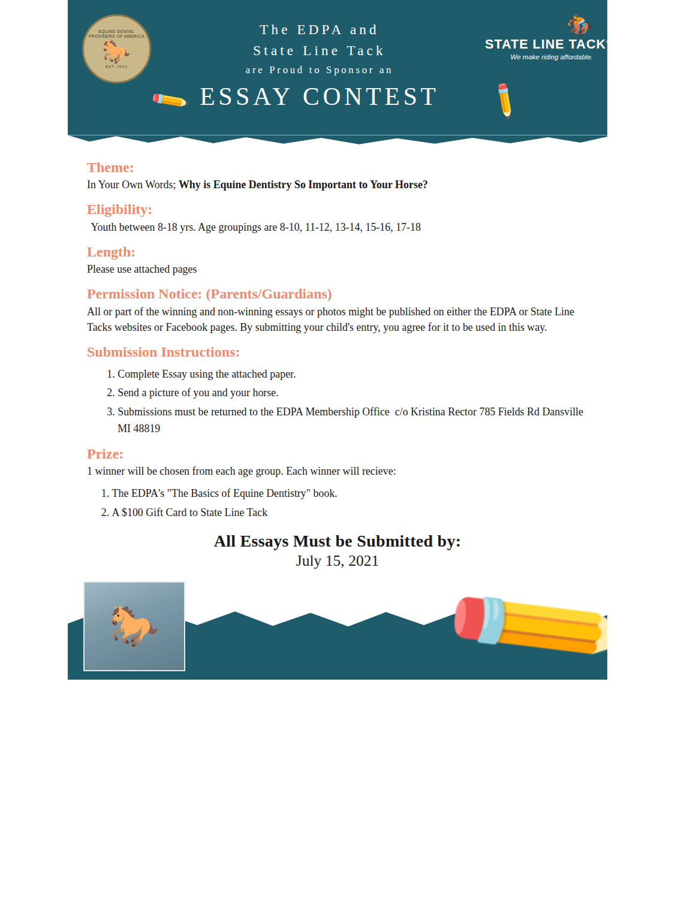Equine Dental Providers of America 🐎 Est. 2012
The EDPA and State Line Tack are Proud to Sponsor an ESSAY CONTEST
🏇 STATE LINE TACK®
We make riding affordable.
✏️ ✏️
Theme:
In Your Own Words; Why is Equine Dentistry So Important to Your Horse?
Eligibility:
Youth between 8-18 yrs. Age groupings are 8-10, 11-12, 13-14, 15-16, 17-18
Length:
Please use attached pages
Permission Notice: (Parents/Guardians)
All or part of the winning and non-winning essays or photos might be published on either the EDPA or State Line Tacks websites or Facebook pages. By submitting your child's entry, you agree for it to be used in this way.
Submission Instructions:
Complete Essay using the attached paper.
Send a picture of you and your horse.
Submissions must be returned to the EDPA Membership Office c/o Kristina Rector 785 Fields Rd Dansville MI 48819
Prize:
1 winner will be chosen from each age group. Each winner will recieve:
The EDPA's "The Basics of Equine Dentistry" book.
A $100 Gift Card to State Line Tack
All Essays Must be Submitted by: July 15, 2021
🐎
✏️